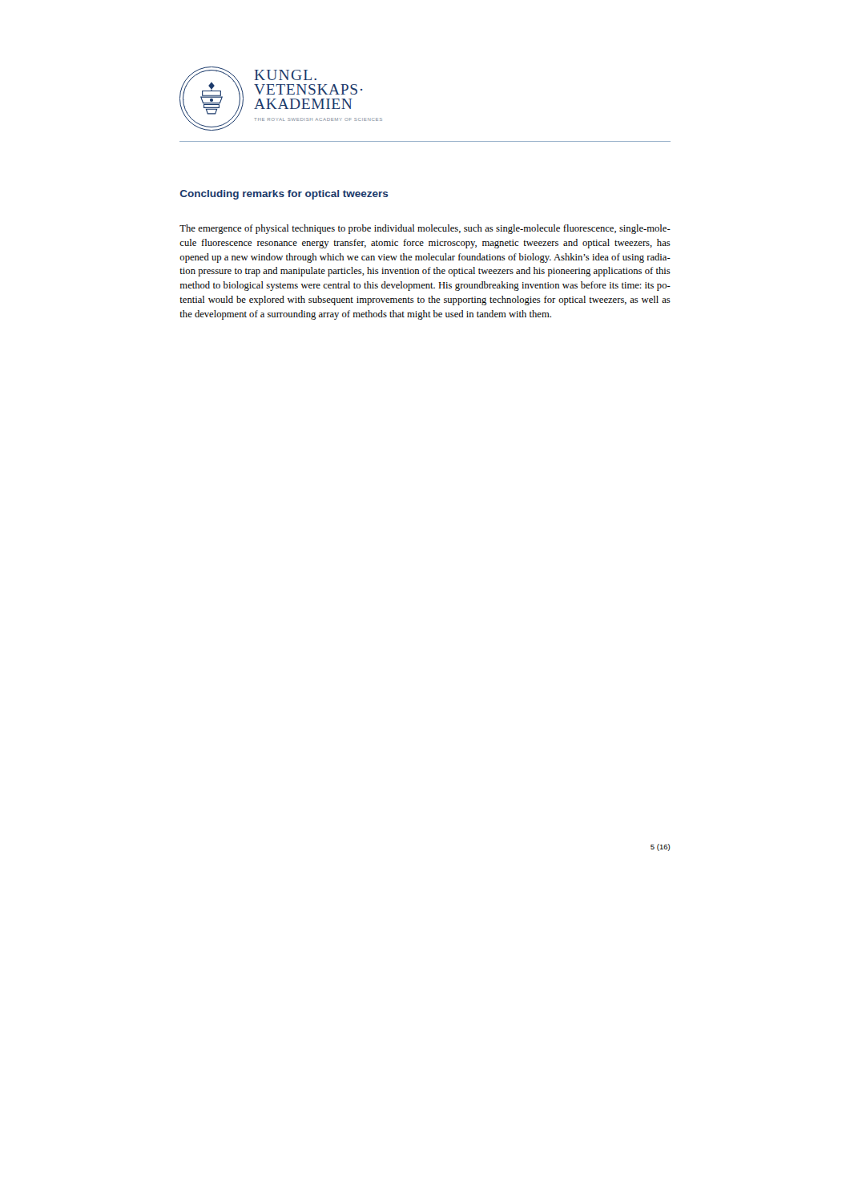K U N G L V E T E N S K A P S
Kungl.
Vetenskaps·
Akademien
The Royal Swedish Academy of Sciences
Concluding remarks for optical tweezers
The emergence of physical techniques to probe individual molecules, such as single-molecule fluorescence, single-molecule fluorescence resonance energy transfer, atomic force microscopy, magnetic tweezers and optical tweezers, has opened up a new window through which we can view the molecular foundations of biology. Ashkin’s idea of using radiation pressure to trap and manipulate particles, his invention of the optical tweezers and his pioneering applications of this method to biological systems were central to this development. His groundbreaking invention was before its time: its potential would be explored with subsequent improvements to the supporting technologies for optical tweezers, as well as the development of a surrounding array of methods that might be used in tandem with them.
5 (16)